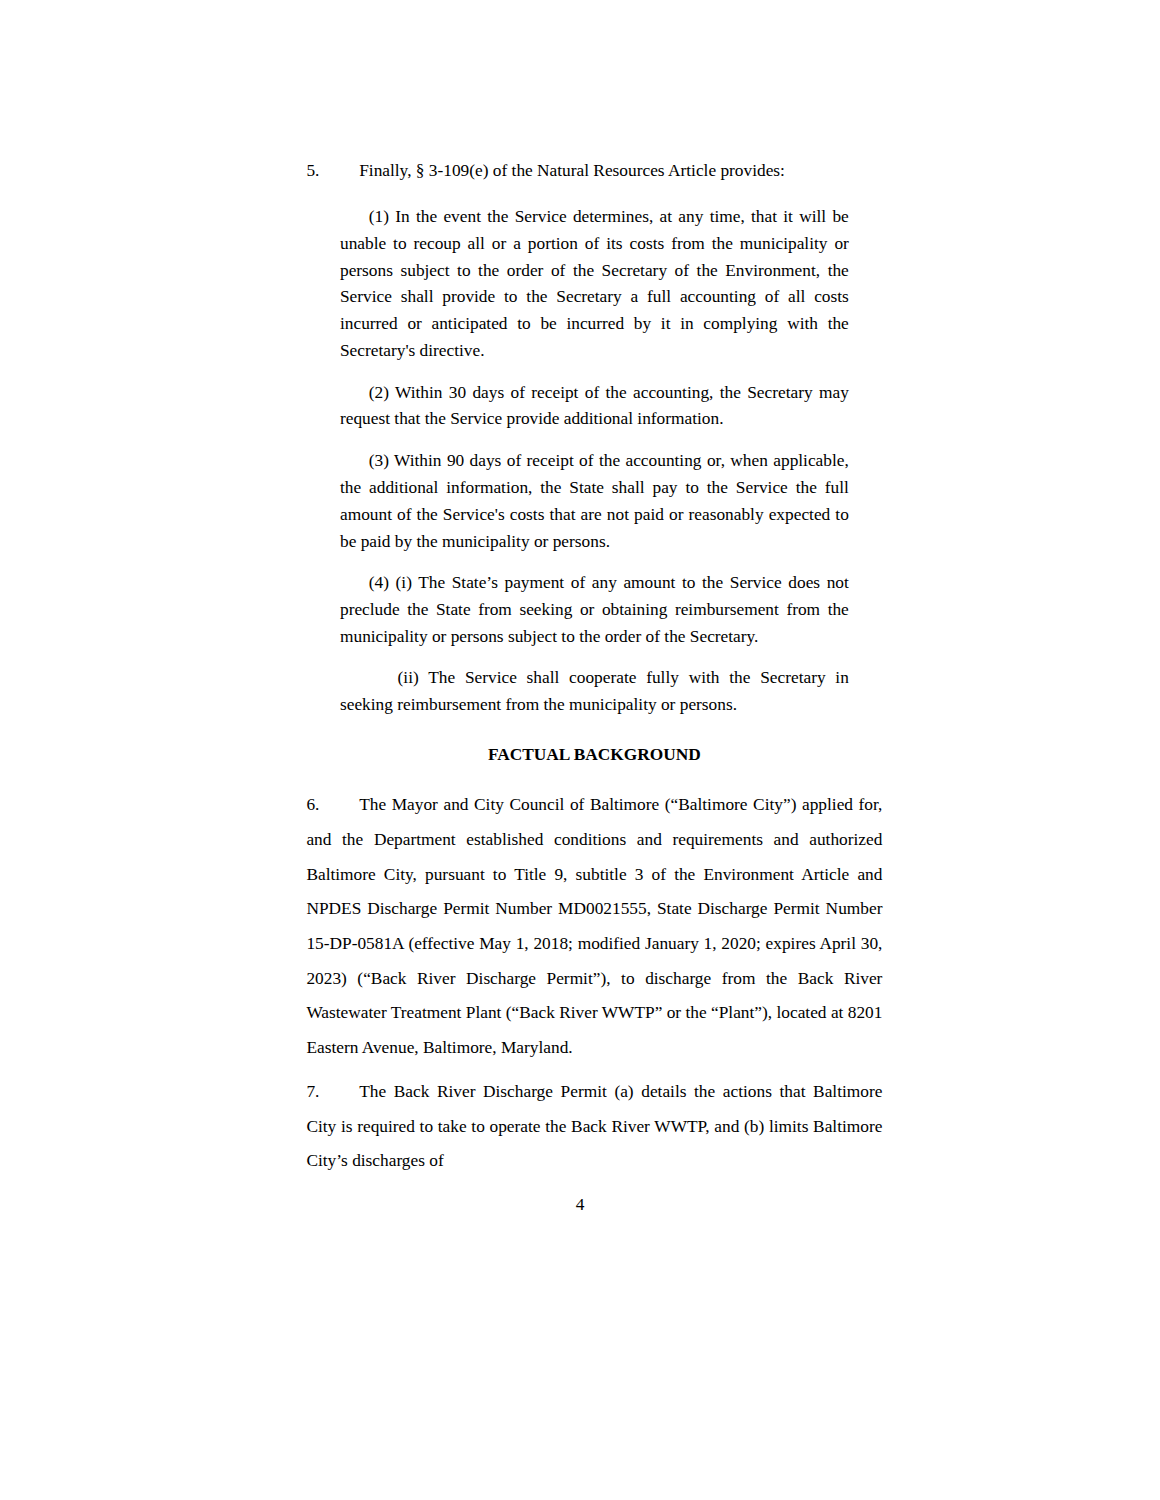5. Finally, § 3-109(e) of the Natural Resources Article provides:
(1) In the event the Service determines, at any time, that it will be unable to recoup all or a portion of its costs from the municipality or persons subject to the order of the Secretary of the Environment, the Service shall provide to the Secretary a full accounting of all costs incurred or anticipated to be incurred by it in complying with the Secretary's directive.
(2) Within 30 days of receipt of the accounting, the Secretary may request that the Service provide additional information.
(3) Within 90 days of receipt of the accounting or, when applicable, the additional information, the State shall pay to the Service the full amount of the Service's costs that are not paid or reasonably expected to be paid by the municipality or persons.
(4) (i) The State’s payment of any amount to the Service does not preclude the State from seeking or obtaining reimbursement from the municipality or persons subject to the order of the Secretary.
(ii) The Service shall cooperate fully with the Secretary in seeking reimbursement from the municipality or persons.
FACTUAL BACKGROUND
6. The Mayor and City Council of Baltimore (“Baltimore City”) applied for, and the Department established conditions and requirements and authorized Baltimore City, pursuant to Title 9, subtitle 3 of the Environment Article and NPDES Discharge Permit Number MD0021555, State Discharge Permit Number 15-DP-0581A (effective May 1, 2018; modified January 1, 2020; expires April 30, 2023) (“Back River Discharge Permit”), to discharge from the Back River Wastewater Treatment Plant (“Back River WWTP” or the “Plant”), located at 8201 Eastern Avenue, Baltimore, Maryland.
7. The Back River Discharge Permit (a) details the actions that Baltimore City is required to take to operate the Back River WWTP, and (b) limits Baltimore City’s discharges of
4